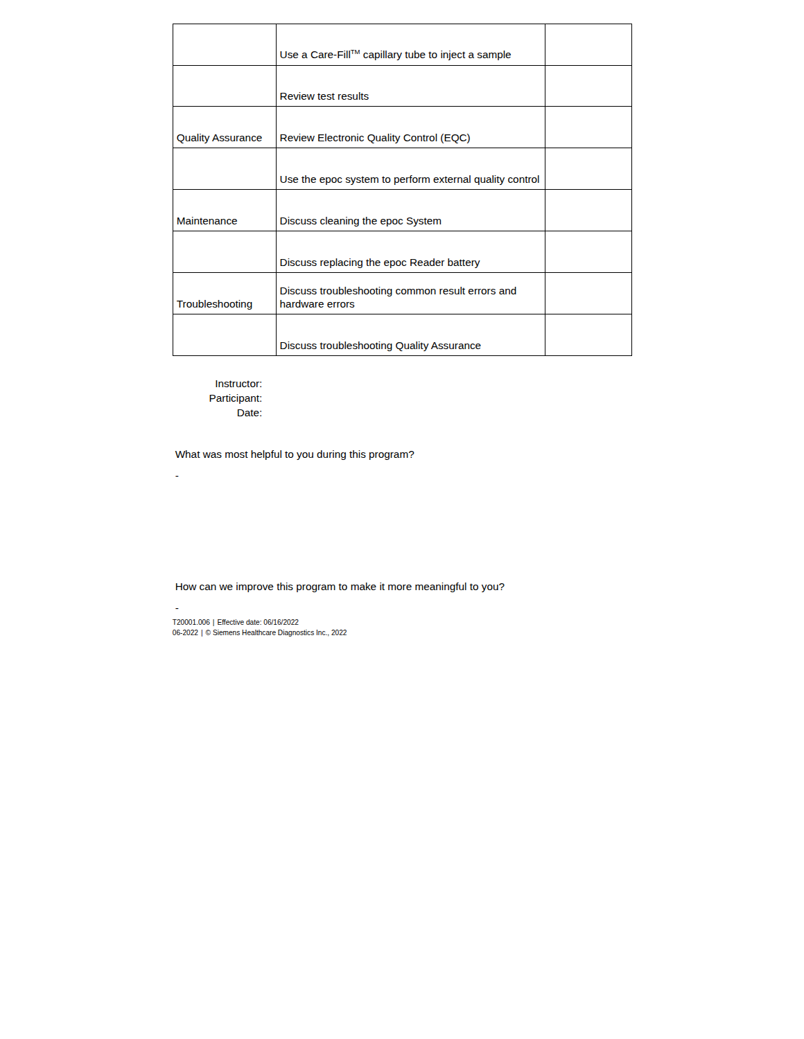| | Use a Care-Fill TM capillary tube to inject a sample | |
| | Review test results | |
| Quality Assurance | Review Electronic Quality Control (EQC) | |
| | Use the epoc system to perform external quality control | |
| Maintenance | Discuss cleaning the epoc System | |
| | Discuss replacing the epoc Reader battery | |
| Troubleshooting | Discuss troubleshooting common result errors and hardware errors | |
| | Discuss troubleshooting Quality Assurance | |
| Instructor: | |
| Participant: | |
| Date: | |
What was most helpful to you during this program?
-
How can we improve this program to make it more meaningful to you?
-
T20001.006|Effective date: 06/16/2022
06-2022|© Siemens Healthcare Diagnostics Inc., 2022